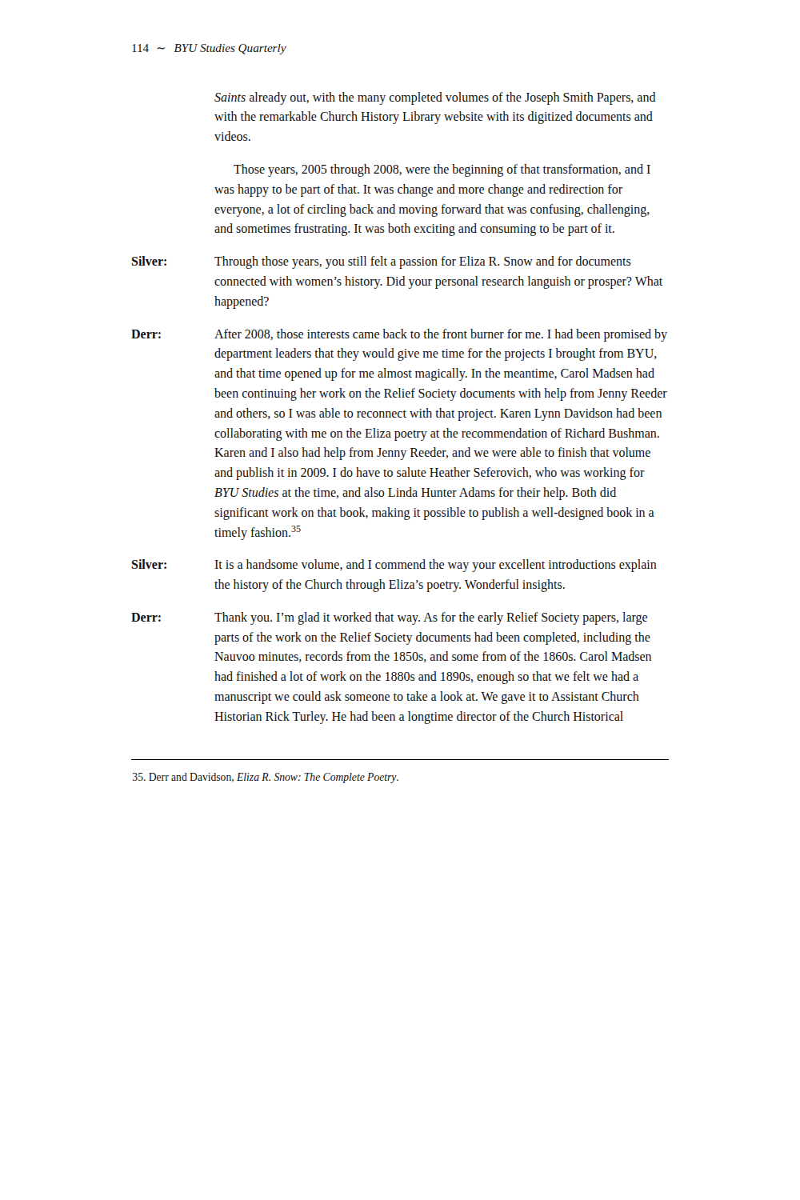114∼BYU Studies Quarterly
Saints already out, with the many completed volumes of the Joseph Smith Papers, and with the remarkable Church History Library website with its digitized documents and videos.
Those years, 2005 through 2008, were the beginning of that transformation, and I was happy to be part of that. It was change and more change and redirection for everyone, a lot of circling back and moving forward that was confusing, challenging, and sometimes frustrating. It was both exciting and consuming to be part of it.
Silver:
Through those years, you still felt a passion for Eliza R. Snow and for documents connected with women’s history. Did your personal research languish or prosper? What happened?
Derr:
After 2008, those interests came back to the front burner for me. I had been promised by department leaders that they would give me time for the projects I brought from BYU, and that time opened up for me almost magically. In the meantime, Carol Madsen had been continuing her work on the Relief Society documents with help from Jenny Reeder and others, so I was able to reconnect with that project. Karen Lynn Davidson had been collaborating with me on the Eliza poetry at the recommendation of Richard Bushman. Karen and I also had help from Jenny Reeder, and we were able to finish that volume and publish it in 2009. I do have to salute Heather Seferovich, who was working for BYU Studies at the time, and also Linda Hunter Adams for their help. Both did significant work on that book, making it possible to publish a well-designed book in a timely fashion.35
Silver:
It is a handsome volume, and I commend the way your excellent introductions explain the history of the Church through Eliza’s poetry. Wonderful insights.
Derr:
Thank you. I’m glad it worked that way. As for the early Relief Society papers, large parts of the work on the Relief Society documents had been completed, including the Nauvoo minutes, records from the 1850s, and some from of the 1860s. Carol Madsen had finished a lot of work on the 1880s and 1890s, enough so that we felt we had a manuscript we could ask someone to take a look at. We gave it to Assistant Church Historian Rick Turley. He had been a longtime director of the Church Historical
Derr and Davidson, Eliza R. Snow: The Complete Poetry.